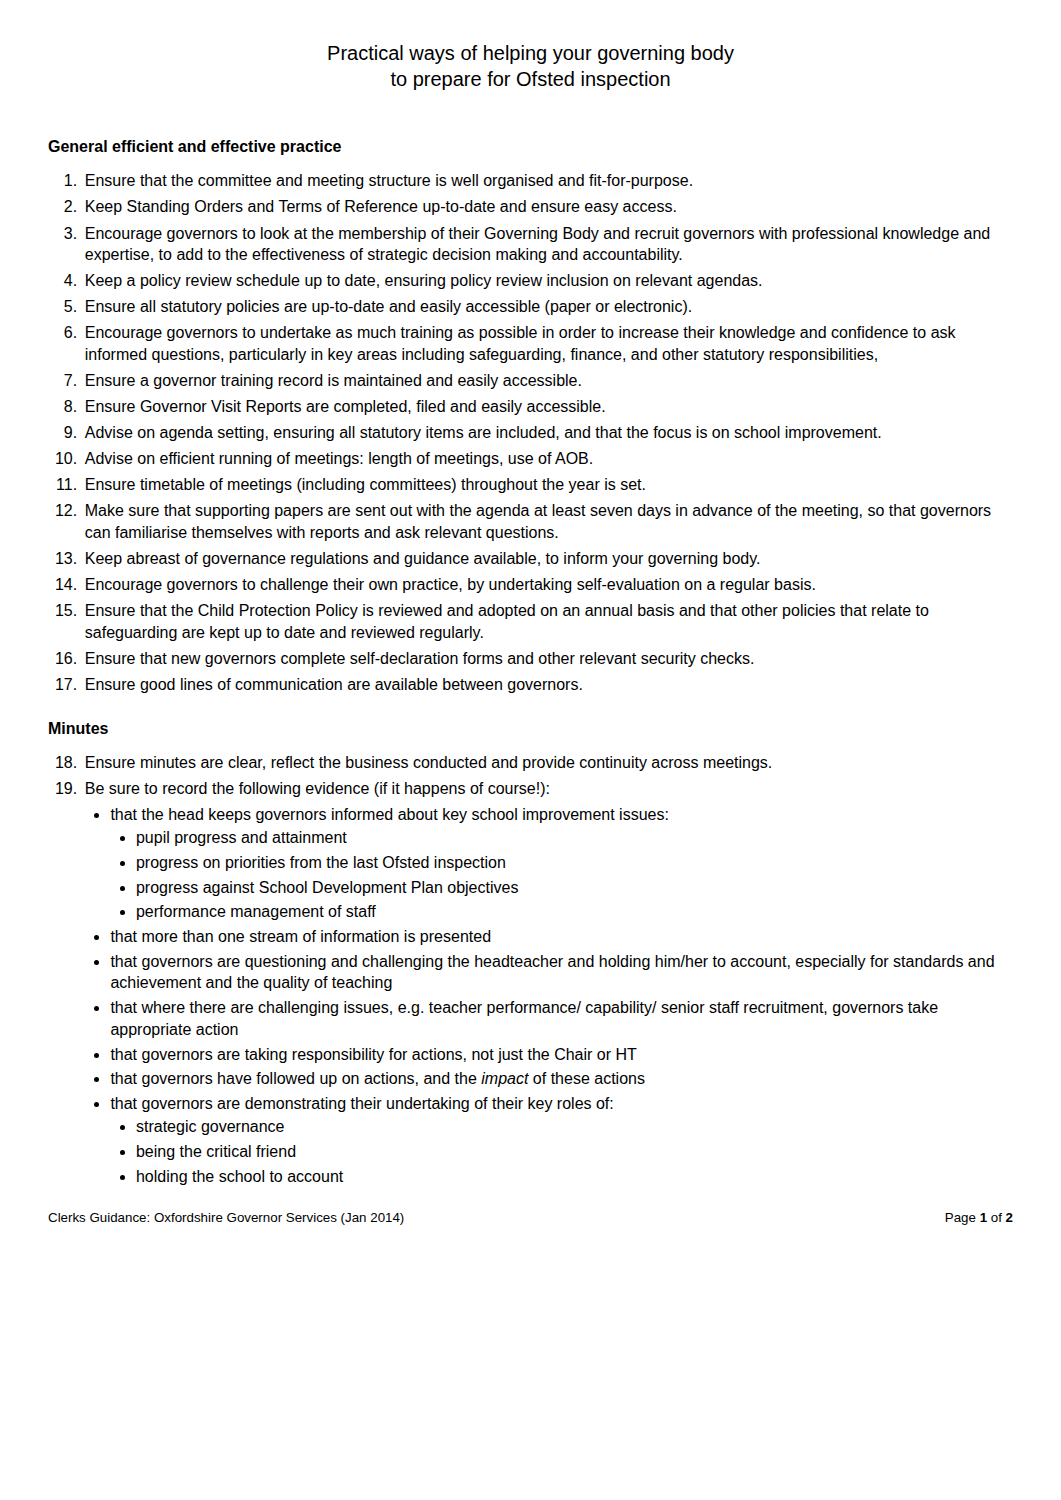Practical ways of helping your governing body
to prepare for Ofsted inspection
General efficient and effective practice
Ensure that the committee and meeting structure is well organised and fit-for-purpose.
Keep Standing Orders and Terms of Reference up-to-date and ensure easy access.
Encourage governors to look at the membership of their Governing Body and recruit governors with professional knowledge and expertise, to add to the effectiveness of strategic decision making and accountability.
Keep a policy review schedule up to date, ensuring policy review inclusion on relevant agendas.
Ensure all statutory policies are up-to-date and easily accessible (paper or electronic).
Encourage governors to undertake as much training as possible in order to increase their knowledge and confidence to ask informed questions, particularly in key areas including safeguarding, finance, and other statutory responsibilities,
Ensure a governor training record is maintained and easily accessible.
Ensure Governor Visit Reports are completed, filed and easily accessible.
Advise on agenda setting, ensuring all statutory items are included, and that the focus is on school improvement.
Advise on efficient running of meetings: length of meetings, use of AOB.
Ensure timetable of meetings (including committees) throughout the year is set.
Make sure that supporting papers are sent out with the agenda at least seven days in advance of the meeting, so that governors can familiarise themselves with reports and ask relevant questions.
Keep abreast of governance regulations and guidance available, to inform your governing body.
Encourage governors to challenge their own practice, by undertaking self-evaluation on a regular basis.
Ensure that the Child Protection Policy is reviewed and adopted on an annual basis and that other policies that relate to safeguarding are kept up to date and reviewed regularly.
Ensure that new governors complete self-declaration forms and other relevant security checks.
Ensure good lines of communication are available between governors.
Minutes
Ensure minutes are clear, reflect the business conducted and provide continuity across meetings.
Be sure to record the following evidence (if it happens of course!):
that the head keeps governors informed about key school improvement issues:
pupil progress and attainment
progress on priorities from the last Ofsted inspection
progress against School Development Plan objectives
performance management of staff
that more than one stream of information is presented
that governors are questioning and challenging the headteacher and holding him/her to account, especially for standards and achievement and the quality of teaching
that where there are challenging issues, e.g. teacher performance/ capability/ senior staff recruitment, governors take appropriate action
that governors are taking responsibility for actions, not just the Chair or HT
that governors have followed up on actions, and the impact of these actions
that governors are demonstrating their undertaking of their key roles of:
strategic governance
being the critical friend
holding the school to account
Clerks Guidance: Oxfordshire Governor Services (Jan 2014)
Page 1 of 2